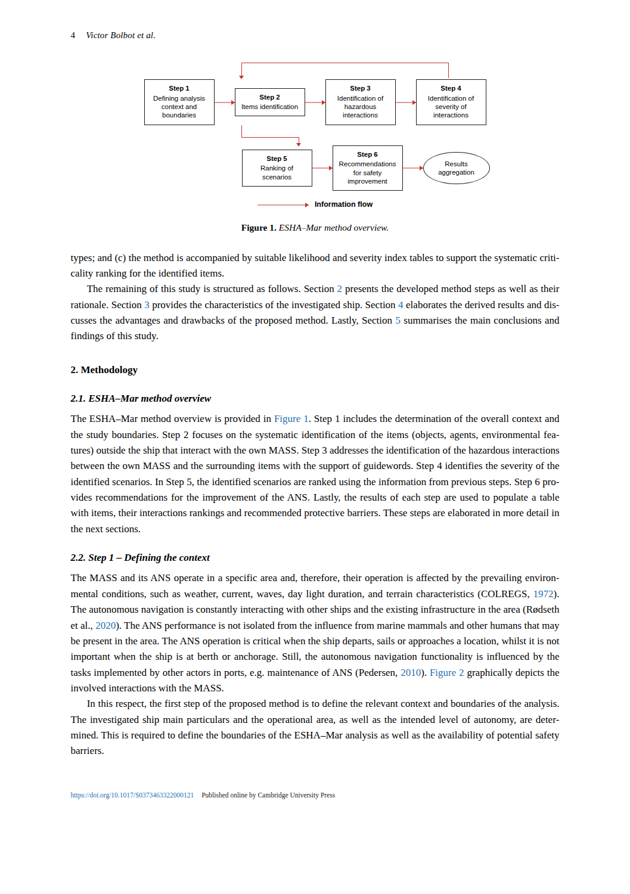4 Victor Bolbot et al.
| Step 1 Defining analysis context and boundaries | | Step 2 Items identification | | Step 3 Identification of hazardous interactions | | Step 4 Identification of severity of interactions |
| | Step 5 Ranking of scenarios | | Step 6 Recommendations for safety improvement | | Results aggregation |
Information flow
Figure 1. ESHA–Mar method overview.
types; and (c) the method is accompanied by suitable likelihood and severity index tables to support the systematic criticality ranking for the identified items.
The remaining of this study is structured as follows. Section 2 presents the developed method steps as well as their rationale. Section 3 provides the characteristics of the investigated ship. Section 4 elaborates the derived results and discusses the advantages and drawbacks of the proposed method. Lastly, Section 5 summarises the main conclusions and findings of this study.
2. Methodology
2.1. ESHA–Mar method overview
The ESHA–Mar method overview is provided in Figure 1. Step 1 includes the determination of the overall context and the study boundaries. Step 2 focuses on the systematic identification of the items (objects, agents, environmental features) outside the ship that interact with the own MASS. Step 3 addresses the identification of the hazardous interactions between the own MASS and the surrounding items with the support of guidewords. Step 4 identifies the severity of the identified scenarios. In Step 5, the identified scenarios are ranked using the information from previous steps. Step 6 provides recommendations for the improvement of the ANS. Lastly, the results of each step are used to populate a table with items, their interactions rankings and recommended protective barriers. These steps are elaborated in more detail in the next sections.
2.2. Step 1 – Defining the context
The MASS and its ANS operate in a specific area and, therefore, their operation is affected by the prevailing environmental conditions, such as weather, current, waves, day light duration, and terrain characteristics (COLREGS, 1972). The autonomous navigation is constantly interacting with other ships and the existing infrastructure in the area (Rødseth et al., 2020). The ANS performance is not isolated from the influence from marine mammals and other humans that may be present in the area. The ANS operation is critical when the ship departs, sails or approaches a location, whilst it is not important when the ship is at berth or anchorage. Still, the autonomous navigation functionality is influenced by the tasks implemented by other actors in ports, e.g. maintenance of ANS (Pedersen, 2010). Figure 2 graphically depicts the involved interactions with the MASS.
In this respect, the first step of the proposed method is to define the relevant context and boundaries of the analysis. The investigated ship main particulars and the operational area, as well as the intended level of autonomy, are determined. This is required to define the boundaries of the ESHA–Mar analysis as well as the availability of potential safety barriers.
https://doi.org/10.1017/S0373463322000121 Published online by Cambridge University Press